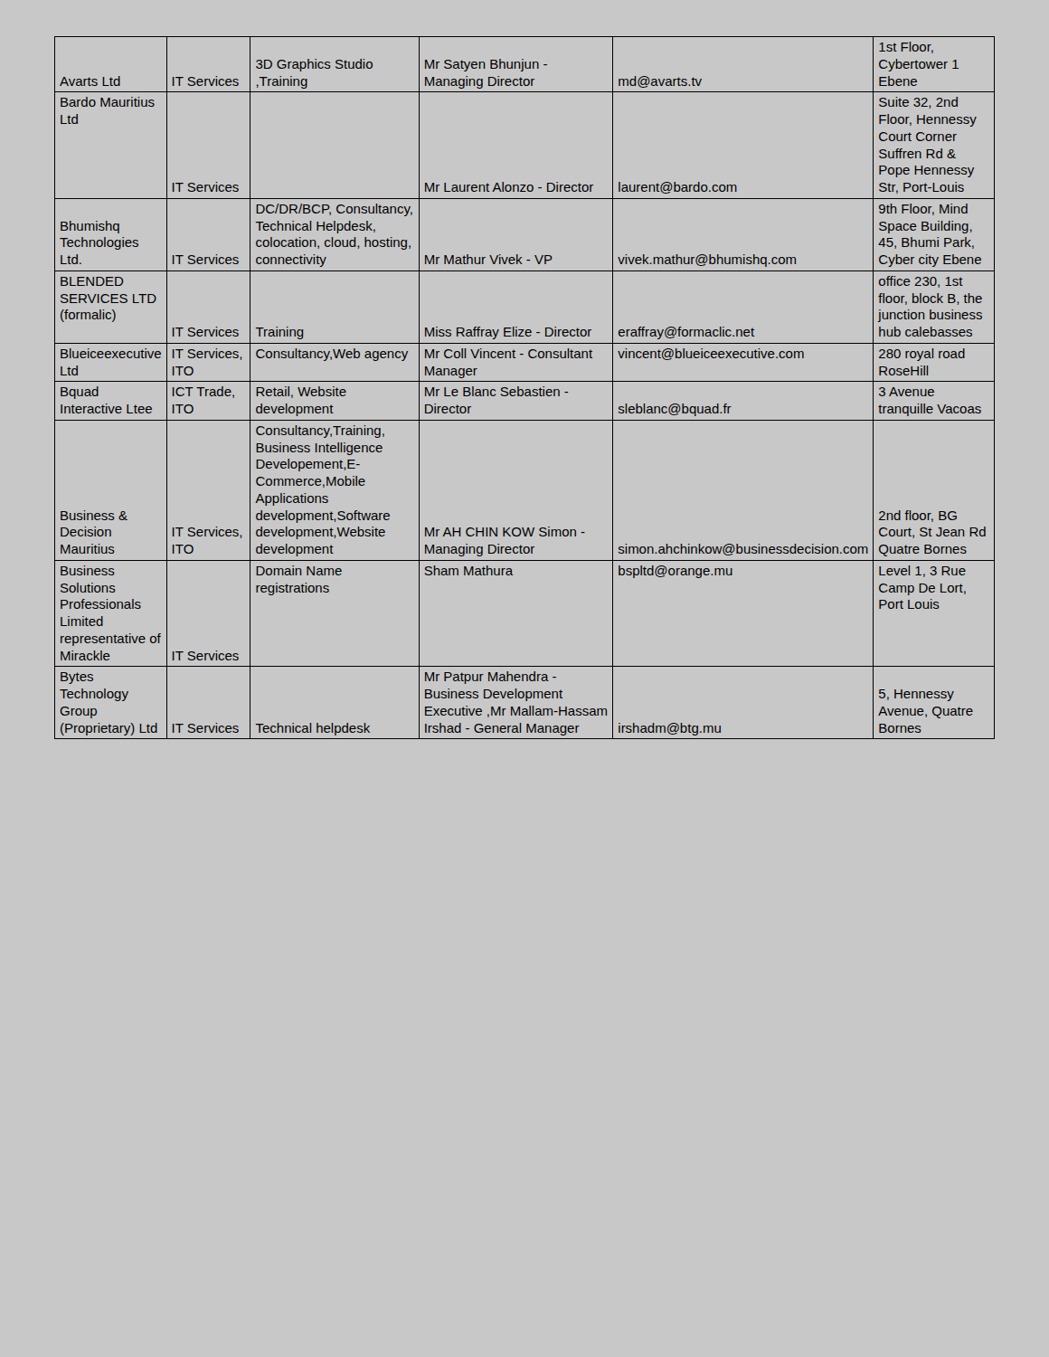| Avarts Ltd | IT Services | 3D Graphics Studio ,Training | Mr Satyen Bhunjun - Managing Director | md@avarts.tv | 1st Floor, Cybertower 1 Ebene |
| Bardo Mauritius Ltd | IT Services | | Mr Laurent Alonzo - Director | laurent@bardo.com | Suite 32, 2nd Floor, Hennessy Court Corner Suffren Rd & Pope Hennessy Str, Port-Louis |
| Bhumishq Technologies Ltd. | IT Services | DC/DR/BCP, Consultancy, Technical Helpdesk, colocation, cloud, hosting, connectivity | Mr Mathur Vivek - VP | vivek.mathur@bhumishq.com | 9th Floor, Mind Space Building, 45, Bhumi Park, Cyber city Ebene |
| BLENDED SERVICES LTD (formalic) | IT Services | Training | Miss Raffray Elize - Director | eraffray@formaclic.net | office 230, 1st floor, block B, the junction business hub calebasses |
| Blueiceexecutive Ltd | IT Services, ITO | Consultancy,Web agency | Mr Coll Vincent - Consultant Manager | vincent@blueiceexecutive.com | 280 royal road RoseHill |
| Bquad Interactive Ltee | ICT Trade, ITO | Retail, Website development | Mr Le Blanc Sebastien - Director | sleblanc@bquad.fr | 3 Avenue tranquille Vacoas |
| Business & Decision Mauritius | IT Services, ITO | Consultancy,Training, Business Intelligence Developement,E-Commerce,Mobile Applications development,Software development,Website development | Mr AH CHIN KOW Simon - Managing Director | simon.ahchinkow@businessdecision.com | 2nd floor, BG Court, St Jean Rd Quatre Bornes |
| Business Solutions Professionals Limited representative of Mirackle | IT Services | Domain Name registrations | Sham Mathura | bspltd@orange.mu | Level 1, 3 Rue Camp De Lort, Port Louis |
| Bytes Technology Group (Proprietary) Ltd | IT Services | Technical helpdesk | Mr Patpur Mahendra - Business Development Executive ,Mr Mallam-Hassam Irshad - General Manager | irshadm@btg.mu | 5, Hennessy Avenue, Quatre Bornes |